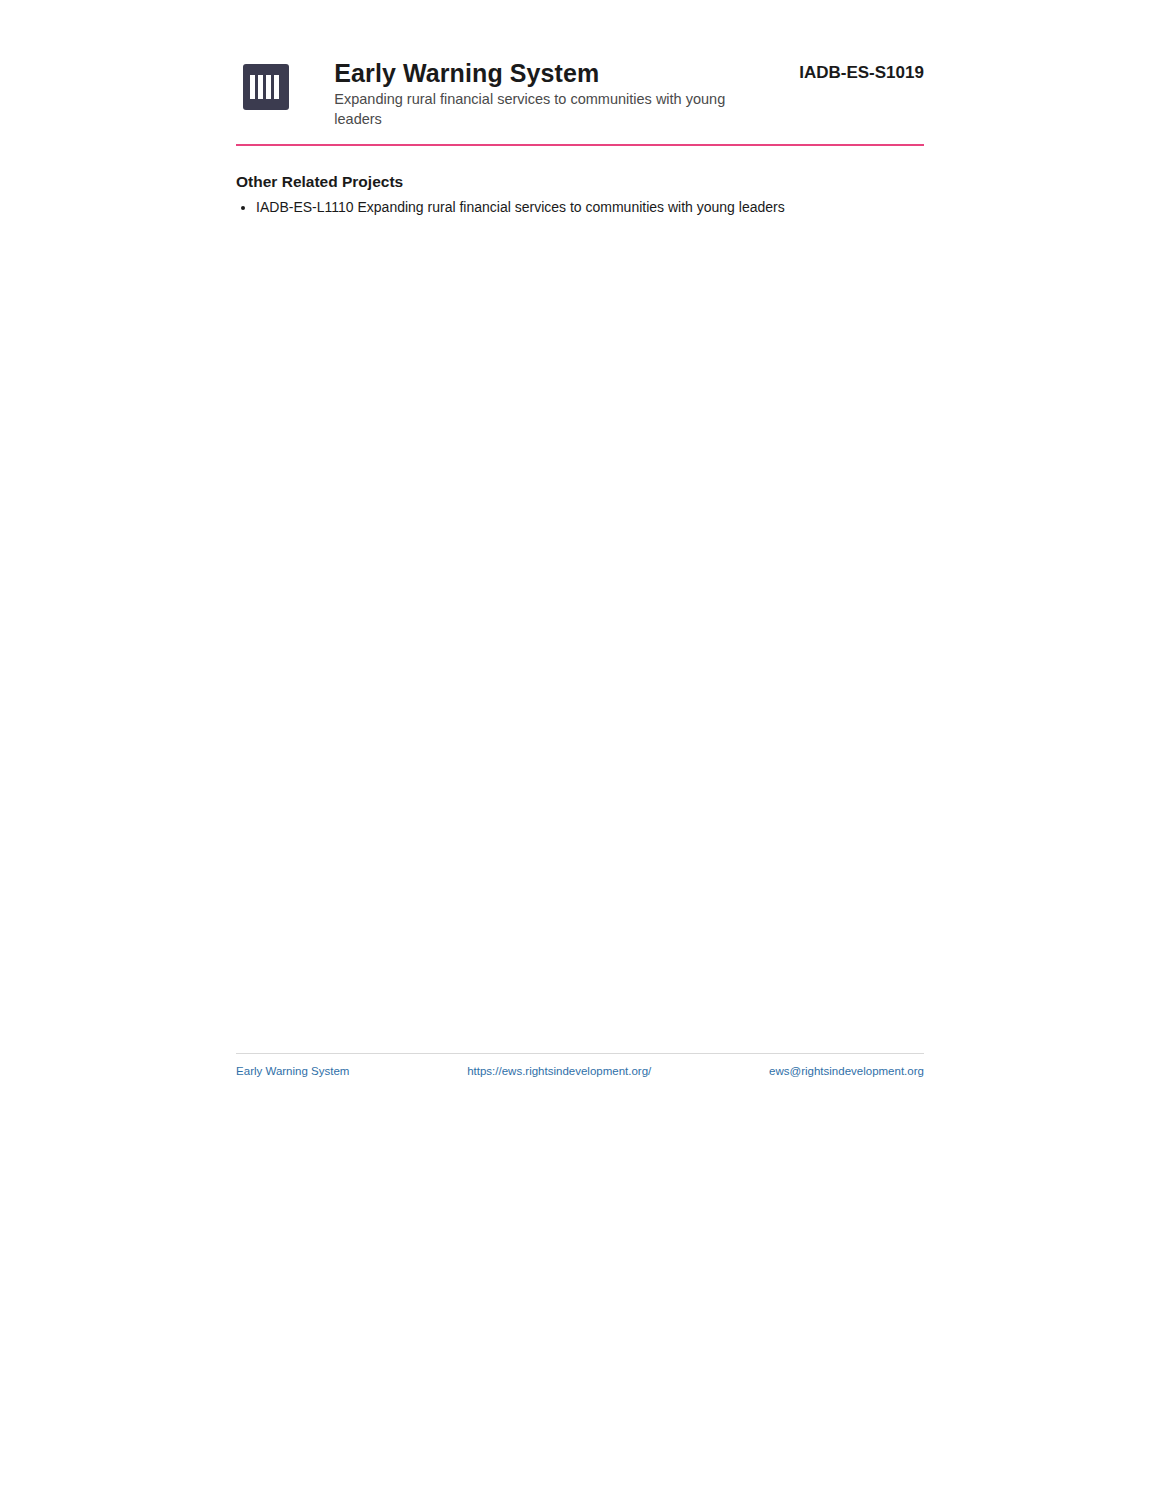Early Warning System
Expanding rural financial services to communities with young leaders
IADB-ES-S1019
Other Related Projects
IADB-ES-L1110 Expanding rural financial services to communities with young leaders
Early Warning System
https://ews.rightsindevelopment.org/
ews@rightsindevelopment.org